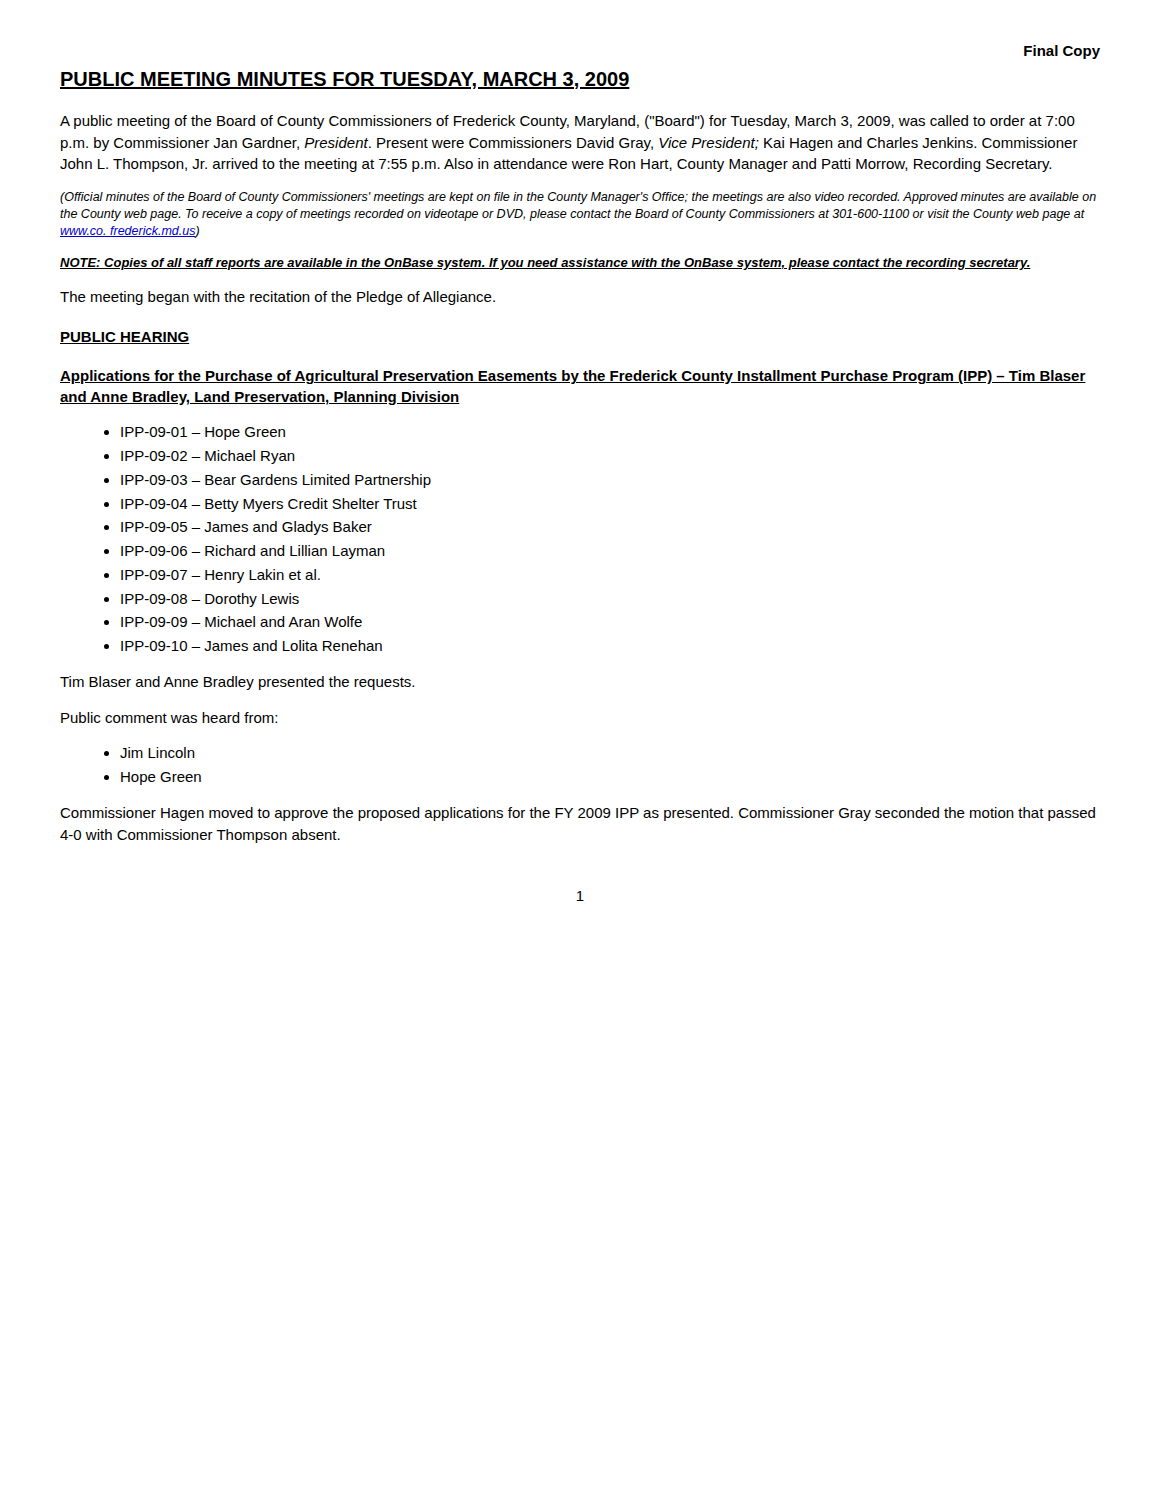Final Copy
PUBLIC MEETING MINUTES FOR TUESDAY, MARCH 3, 2009
A public meeting of the Board of County Commissioners of Frederick County, Maryland, ("Board") for Tuesday, March 3, 2009, was called to order at 7:00 p.m. by Commissioner Jan Gardner, President. Present were Commissioners David Gray, Vice President; Kai Hagen and Charles Jenkins. Commissioner John L. Thompson, Jr. arrived to the meeting at 7:55 p.m. Also in attendance were Ron Hart, County Manager and Patti Morrow, Recording Secretary.
(Official minutes of the Board of County Commissioners' meetings are kept on file in the County Manager's Office; the meetings are also video recorded. Approved minutes are available on the County web page. To receive a copy of meetings recorded on videotape or DVD, please contact the Board of County Commissioners at 301-600-1100 or visit the County web page at www.co. frederick.md.us)
NOTE: Copies of all staff reports are available in the OnBase system. If you need assistance with the OnBase system, please contact the recording secretary.
The meeting began with the recitation of the Pledge of Allegiance.
PUBLIC HEARING
Applications for the Purchase of Agricultural Preservation Easements by the Frederick County Installment Purchase Program (IPP) – Tim Blaser and Anne Bradley, Land Preservation, Planning Division
IPP-09-01 – Hope Green
IPP-09-02 – Michael Ryan
IPP-09-03 – Bear Gardens Limited Partnership
IPP-09-04 – Betty Myers Credit Shelter Trust
IPP-09-05 – James and Gladys Baker
IPP-09-06 – Richard and Lillian Layman
IPP-09-07 – Henry Lakin et al.
IPP-09-08 – Dorothy Lewis
IPP-09-09 – Michael and Aran Wolfe
IPP-09-10 – James and Lolita Renehan
Tim Blaser and Anne Bradley presented the requests.
Public comment was heard from:
Jim Lincoln
Hope Green
Commissioner Hagen moved to approve the proposed applications for the FY 2009 IPP as presented. Commissioner Gray seconded the motion that passed 4-0 with Commissioner Thompson absent.
1